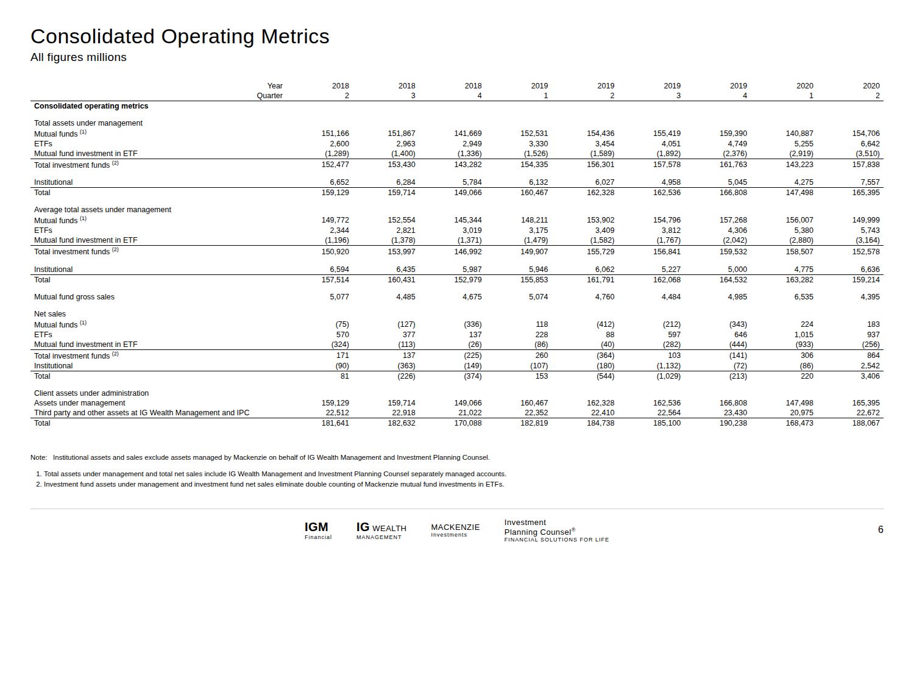Consolidated Operating Metrics
All figures millions
| Year | 2018 | 2018 | 2018 | 2019 | 2019 | 2019 | 2019 | 2020 | 2020 |
| --- | --- | --- | --- | --- | --- | --- | --- | --- | --- |
| Quarter | 2 | 3 | 4 | 1 | 2 | 3 | 4 | 1 | 2 |
| Consolidated operating metrics | |
| Total assets under management | |
| Mutual funds (1) | 151,166 | 151,867 | 141,669 | 152,531 | 154,436 | 155,419 | 159,390 | 140,887 | 154,706 |
| ETFs | 2,600 | 2,963 | 2,949 | 3,330 | 3,454 | 4,051 | 4,749 | 5,255 | 6,642 |
| Mutual fund investment in ETF | (1,289) | (1,400) | (1,336) | (1,526) | (1,589) | (1,892) | (2,376) | (2,919) | (3,510) |
| Total investment funds (2) | 152,477 | 153,430 | 143,282 | 154,335 | 156,301 | 157,578 | 161,763 | 143,223 | 157,838 |
| Institutional | 6,652 | 6,284 | 5,784 | 6,132 | 6,027 | 4,958 | 5,045 | 4,275 | 7,557 |
| Total | 159,129 | 159,714 | 149,066 | 160,467 | 162,328 | 162,536 | 166,808 | 147,498 | 165,395 |
| Average total assets under management | |
| Mutual funds (1) | 149,772 | 152,554 | 145,344 | 148,211 | 153,902 | 154,796 | 157,268 | 156,007 | 149,999 |
| ETFs | 2,344 | 2,821 | 3,019 | 3,175 | 3,409 | 3,812 | 4,306 | 5,380 | 5,743 |
| Mutual fund investment in ETF | (1,196) | (1,378) | (1,371) | (1,479) | (1,582) | (1,767) | (2,042) | (2,880) | (3,164) |
| Total investment funds (2) | 150,920 | 153,997 | 146,992 | 149,907 | 155,729 | 156,841 | 159,532 | 158,507 | 152,578 |
| Institutional | 6,594 | 6,435 | 5,987 | 5,946 | 6,062 | 5,227 | 5,000 | 4,775 | 6,636 |
| Total | 157,514 | 160,431 | 152,979 | 155,853 | 161,791 | 162,068 | 164,532 | 163,282 | 159,214 |
| Mutual fund gross sales | 5,077 | 4,485 | 4,675 | 5,074 | 4,760 | 4,484 | 4,985 | 6,535 | 4,395 |
| Net sales | |
| Mutual funds (1) | (75) | (127) | (336) | 118 | (412) | (212) | (343) | 224 | 183 |
| ETFs | 570 | 377 | 137 | 228 | 88 | 597 | 646 | 1,015 | 937 |
| Mutual fund investment in ETF | (324) | (113) | (26) | (86) | (40) | (282) | (444) | (933) | (256) |
| Total investment funds (2) | 171 | 137 | (225) | 260 | (364) | 103 | (141) | 306 | 864 |
| Institutional | (90) | (363) | (149) | (107) | (180) | (1,132) | (72) | (86) | 2,542 |
| Total | 81 | (226) | (374) | 153 | (544) | (1,029) | (213) | 220 | 3,406 |
| Client assets under administration | |
| Assets under management | 159,129 | 159,714 | 149,066 | 160,467 | 162,328 | 162,536 | 166,808 | 147,498 | 165,395 |
| Third party and other assets at IG Wealth Management and IPC | 22,512 | 22,918 | 21,022 | 22,352 | 22,410 | 22,564 | 23,430 | 20,975 | 22,672 |
| Total | 181,641 | 182,632 | 170,088 | 182,819 | 184,738 | 185,100 | 190,238 | 168,473 | 188,067 |
Note: Institutional assets and sales exclude assets managed by Mackenzie on behalf of IG Wealth Management and Investment Planning Counsel.
Total assets under management and total net sales include IG Wealth Management and Investment Planning Counsel separately managed accounts.
Investment fund assets under management and investment fund net sales eliminate double counting of Mackenzie mutual fund investments in ETFs.
IGM Financial
IG WEALTHMANAGEMENT
MACKENZIEInvestments
Investment
Planning Counsel®FINANCIAL SOLUTIONS FOR LIFE
6